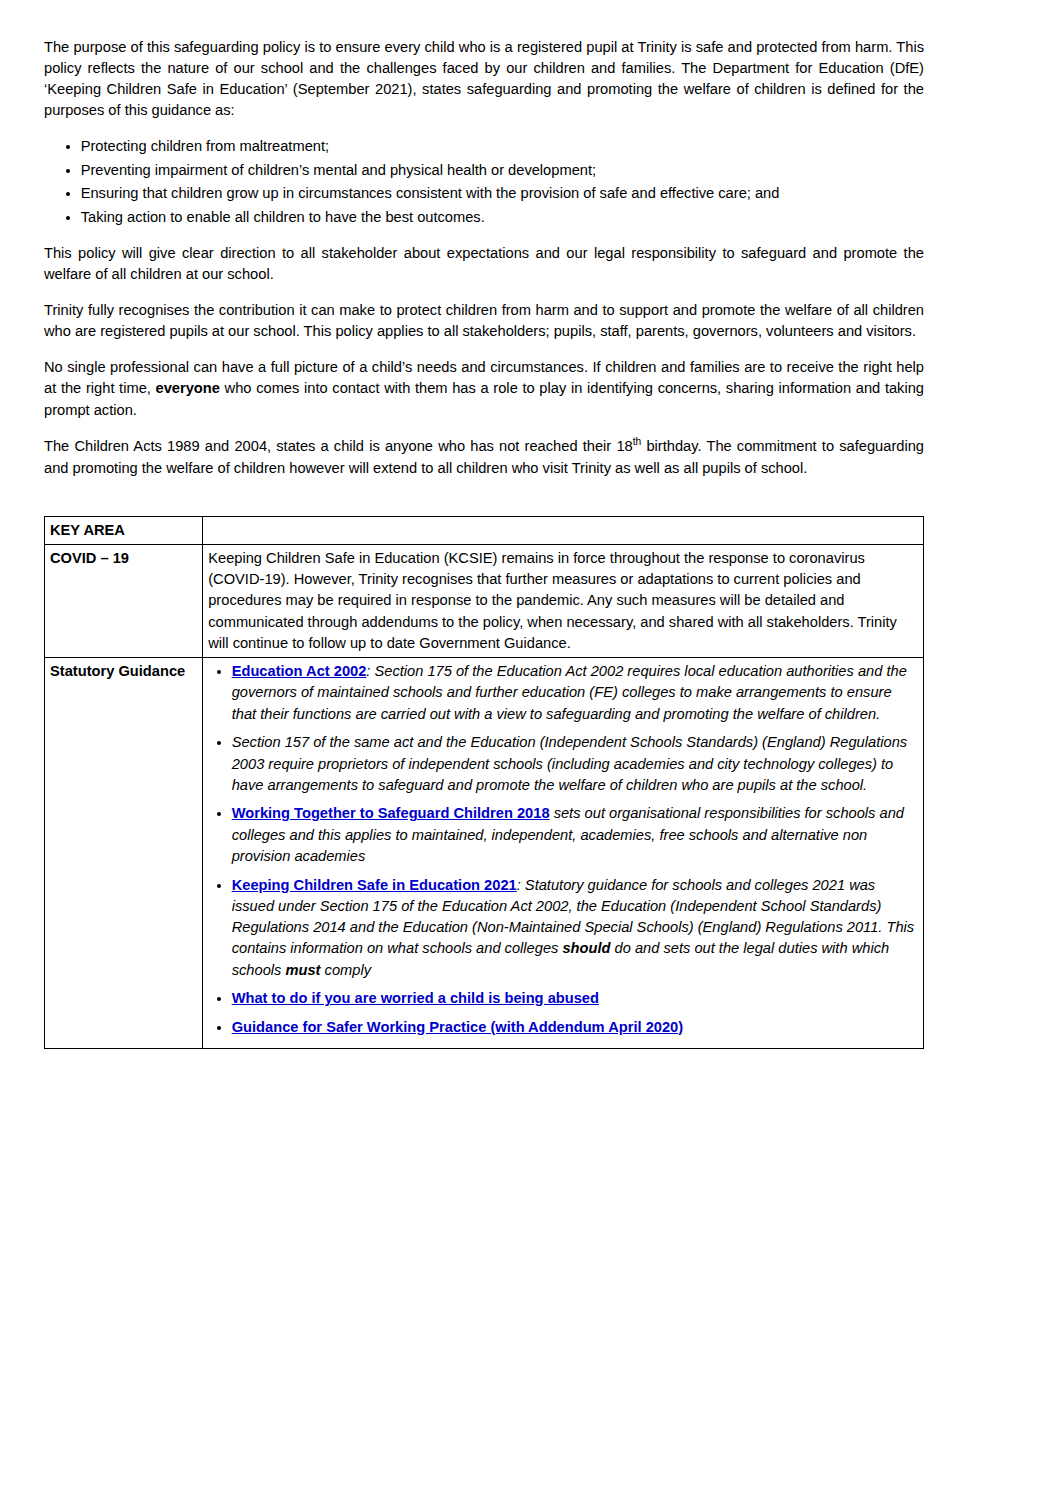The purpose of this safeguarding policy is to ensure every child who is a registered pupil at Trinity is safe and protected from harm. This policy reflects the nature of our school and the challenges faced by our children and families. The Department for Education (DfE) ‘Keeping Children Safe in Education’ (September 2021), states safeguarding and promoting the welfare of children is defined for the purposes of this guidance as:
Protecting children from maltreatment;
Preventing impairment of children’s mental and physical health or development;
Ensuring that children grow up in circumstances consistent with the provision of safe and effective care; and
Taking action to enable all children to have the best outcomes.
This policy will give clear direction to all stakeholder about expectations and our legal responsibility to safeguard and promote the welfare of all children at our school.
Trinity fully recognises the contribution it can make to protect children from harm and to support and promote the welfare of all children who are registered pupils at our school. This policy applies to all stakeholders; pupils, staff, parents, governors, volunteers and visitors.
No single professional can have a full picture of a child’s needs and circumstances. If children and families are to receive the right help at the right time, everyone who comes into contact with them has a role to play in identifying concerns, sharing information and taking prompt action.
The Children Acts 1989 and 2004, states a child is anyone who has not reached their 18th birthday. The commitment to safeguarding and promoting the welfare of children however will extend to all children who visit Trinity as well as all pupils of school.
| KEY AREA | |
| COVID – 19 | Keeping Children Safe in Education (KCSIE) remains in force throughout the response to coronavirus (COVID-19). However, Trinity recognises that further measures or adaptations to current policies and procedures may be required in response to the pandemic. Any such measures will be detailed and communicated through addendums to the policy, when necessary, and shared with all stakeholders. Trinity will continue to follow up to date Government Guidance. |
| Statutory Guidance | Education Act 2002 : Section 175 of the Education Act 2002 requires local education authorities and the governors of maintained schools and further education (FE) colleges to make arrangements to ensure that their functions are carried out with a view to safeguarding and promoting the welfare of children. Section 157 of the same act and the Education (Independent Schools Standards) (England) Regulations 2003 require proprietors of independent schools (including academies and city technology colleges) to have arrangements to safeguard and promote the welfare of children who are pupils at the school. Working Together to Safeguard Children 2018 sets out organisational responsibilities for schools and colleges and this applies to maintained, independent, academies, free schools and alternative non provision academies Keeping Children Safe in Education 2021 : Statutory guidance for schools and colleges 2021 was issued under Section 175 of the Education Act 2002, the Education (Independent School Standards) Regulations 2014 and the Education (Non-Maintained Special Schools) (England) Regulations 2011. This contains information on what schools and colleges should do and sets out the legal duties with which schools must comply What to do if you are worried a child is being abused Guidance for Safer Working Practice (with Addendum April 2020) |